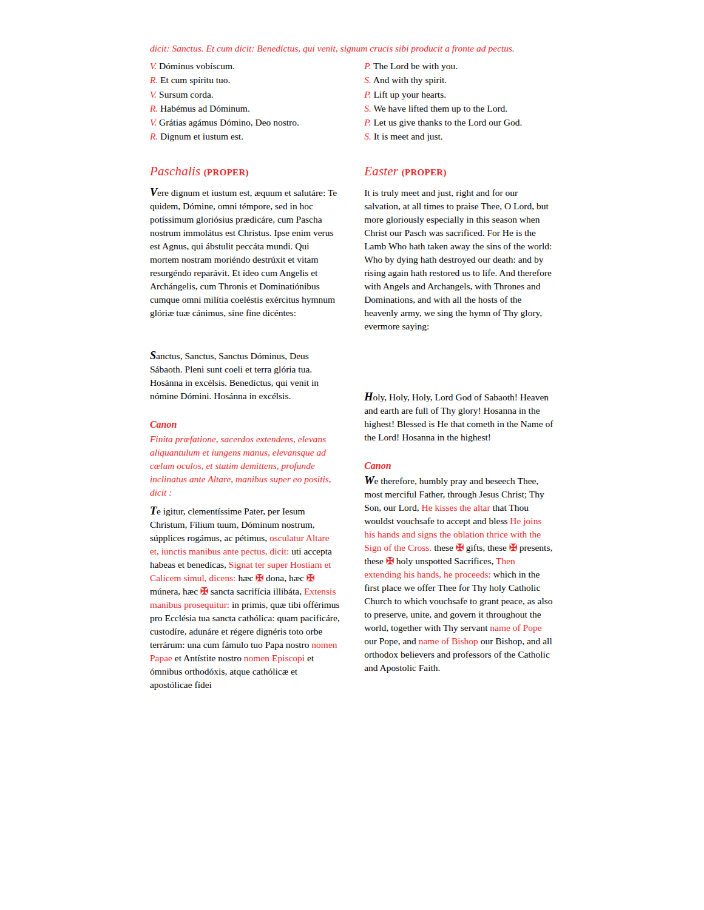dicit: Sanctus. Et cum dicit: Benedíctus, qui venit, signum crucis sibi producit a fronte ad pectus.
V. Dóminus vobíscum.
R. Et cum spíritu tuo.
V. Sursum corda.
R. Habémus ad Dóminum.
V. Grátias agámus Dómino, Deo nostro.
R. Dignum et iustum est.
Paschalis (PROPER)
Vere dignum et iustum est, æquum et salutáre: Te quidem, Dómine, omni témpore, sed in hoc potíssimum gloriósius prædicáre, cum Pascha nostrum immolátus est Christus. Ipse enim verus est Agnus, qui ábstulit peccáta mundi. Qui mortem nostram moriéndo destrúxit et vitam resurgéndo reparávit. Et ídeo cum Angelis et Archángelis, cum Thronis et Dominatiónibus cumque omni milítia coeléstis exércitus hymnum glóriæ tuæ cánimus, sine fine dicéntes:
Sanctus, Sanctus, Sanctus Dóminus, Deus Sábaoth. Pleni sunt coeli et terra glória tua. Hosánna in excélsis. Benedíctus, qui venit in nómine Dómini. Hosánna in excélsis.
Canon
Finita præfatione, sacerdos extendens, elevans aliquantulum et iungens manus, elevansque ad cælum oculos, et statim demittens, profunde inclinatus ante Altare, manibus super eo positis, dicit :
Te igitur, clementíssime Pater, per Iesum Christum, Fílium tuum, Dóminum nostrum, súpplices rogámus, ac pétimus, osculatur Altare et, iunctis manibus ante pectus, dicit: uti accepta habeas et benedícas, Signat ter super Hostiam et Calicem simul, dicens: hæc ✠ dona, hæc ✠ múnera, hæc ✠ sancta sacrifícia illibáta, Extensis manibus prosequitur: in primis, quæ tibi offérimus pro Ecclésia tua sancta cathólica: quam pacificáre, custodíre, adunáre et régere dignéris toto orbe terrárum: una cum fámulo tuo Papa nostro nomen Papae et Antístite nostro nomen Episcopi et ómnibus orthodóxis, atque cathólicæ et apostólicae fídei
P. The Lord be with you.
S. And with thy spirit.
P. Lift up your hearts.
S. We have lifted them up to the Lord.
P. Let us give thanks to the Lord our God.
S. It is meet and just.
Easter (PROPER)
It is truly meet and just, right and for our salvation, at all times to praise Thee, O Lord, but more gloriously especially in this season when Christ our Pasch was sacrificed. For He is the Lamb Who hath taken away the sins of the world: Who by dying hath destroyed our death: and by rising again hath restored us to life. And therefore with Angels and Archangels, with Thrones and Dominations, and with all the hosts of the heavenly army, we sing the hymn of Thy glory, evermore saying:
Holy, Holy, Holy, Lord God of Sabaoth! Heaven and earth are full of Thy glory! Hosanna in the highest! Blessed is He that cometh in the Name of the Lord! Hosanna in the highest!
Canon
We therefore, humbly pray and beseech Thee, most merciful Father, through Jesus Christ; Thy Son, our Lord, He kisses the altar that Thou wouldst vouchsafe to accept and bless He joins his hands and signs the oblation thrice with the Sign of the Cross. these ✠ gifts, these ✠ presents, these ✠ holy unspotted Sacrifices, Then extending his hands, he proceeds: which in the first place we offer Thee for Thy holy Catholic Church to which vouchsafe to grant peace, as also to preserve, unite, and govern it throughout the world, together with Thy servant name of Pope our Pope, and name of Bishop our Bishop, and all orthodox believers and professors of the Catholic and Apostolic Faith.